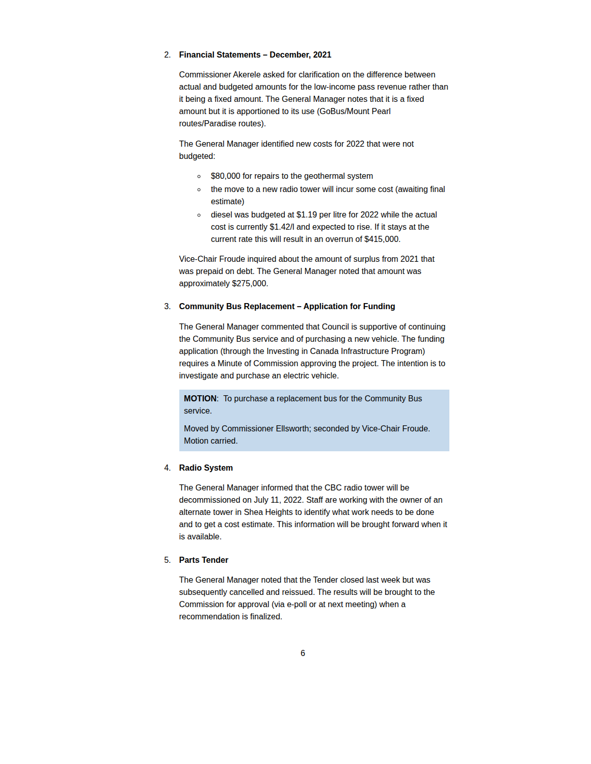Financial Statements – December, 2021
Commissioner Akerele asked for clarification on the difference between actual and budgeted amounts for the low-income pass revenue rather than it being a fixed amount. The General Manager notes that it is a fixed amount but it is apportioned to its use (GoBus/Mount Pearl routes/Paradise routes).
The General Manager identified new costs for 2022 that were not budgeted:
$80,000 for repairs to the geothermal system
the move to a new radio tower will incur some cost (awaiting final estimate)
diesel was budgeted at $1.19 per litre for 2022 while the actual cost is currently $1.42/l and expected to rise. If it stays at the current rate this will result in an overrun of $415,000.
Vice-Chair Froude inquired about the amount of surplus from 2021 that was prepaid on debt. The General Manager noted that amount was approximately $275,000.
Community Bus Replacement – Application for Funding
The General Manager commented that Council is supportive of continuing the Community Bus service and of purchasing a new vehicle. The funding application (through the Investing in Canada Infrastructure Program) requires a Minute of Commission approving the project. The intention is to investigate and purchase an electric vehicle.
MOTION: To purchase a replacement bus for the Community Bus service.
Moved by Commissioner Ellsworth; seconded by Vice-Chair Froude. Motion carried.
Radio System
The General Manager informed that the CBC radio tower will be decommissioned on July 11, 2022. Staff are working with the owner of an alternate tower in Shea Heights to identify what work needs to be done and to get a cost estimate. This information will be brought forward when it is available.
Parts Tender
The General Manager noted that the Tender closed last week but was subsequently cancelled and reissued. The results will be brought to the Commission for approval (via e-poll or at next meeting) when a recommendation is finalized.
6